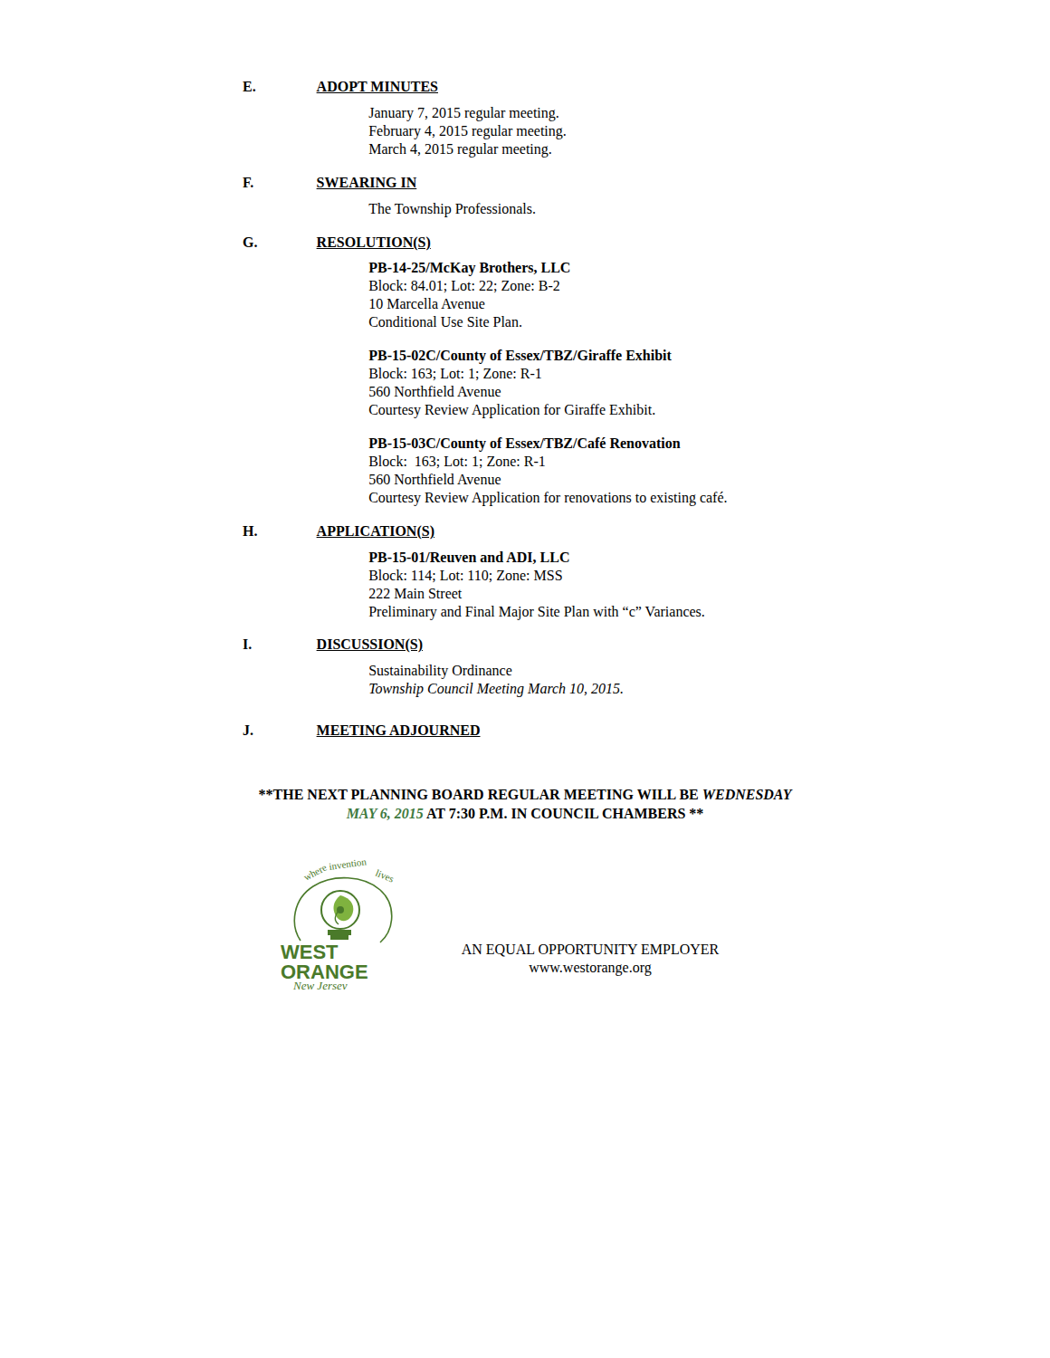E. ADOPT MINUTES
January 7, 2015 regular meeting.
February 4, 2015 regular meeting.
March 4, 2015 regular meeting.
F. SWEARING IN
The Township Professionals.
G. RESOLUTION(S)
PB-14-25/McKay Brothers, LLC
Block: 84.01; Lot: 22; Zone: B-2
10 Marcella Avenue
Conditional Use Site Plan.
PB-15-02C/County of Essex/TBZ/Giraffe Exhibit
Block: 163; Lot: 1; Zone: R-1
560 Northfield Avenue
Courtesy Review Application for Giraffe Exhibit.
PB-15-03C/County of Essex/TBZ/Café Renovation
Block: 163; Lot: 1; Zone: R-1
560 Northfield Avenue
Courtesy Review Application for renovations to existing café.
H. APPLICATION(S)
PB-15-01/Reuven and ADI, LLC
Block: 114; Lot: 110; Zone: MSS
222 Main Street
Preliminary and Final Major Site Plan with “c” Variances.
I. DISCUSSION(S)
Sustainability Ordinance
Township Council Meeting March 10, 2015.
J. MEETING ADJOURNED
**THE NEXT PLANNING BOARD REGULAR MEETING WILL BE WEDNESDAY
MAY 6, 2015 AT 7:30 P.M. IN COUNCIL CHAMBERS **
where invention lives WEST ORANGE New Jersey
AN EQUAL OPPORTUNITY EMPLOYER
www.westorange.org